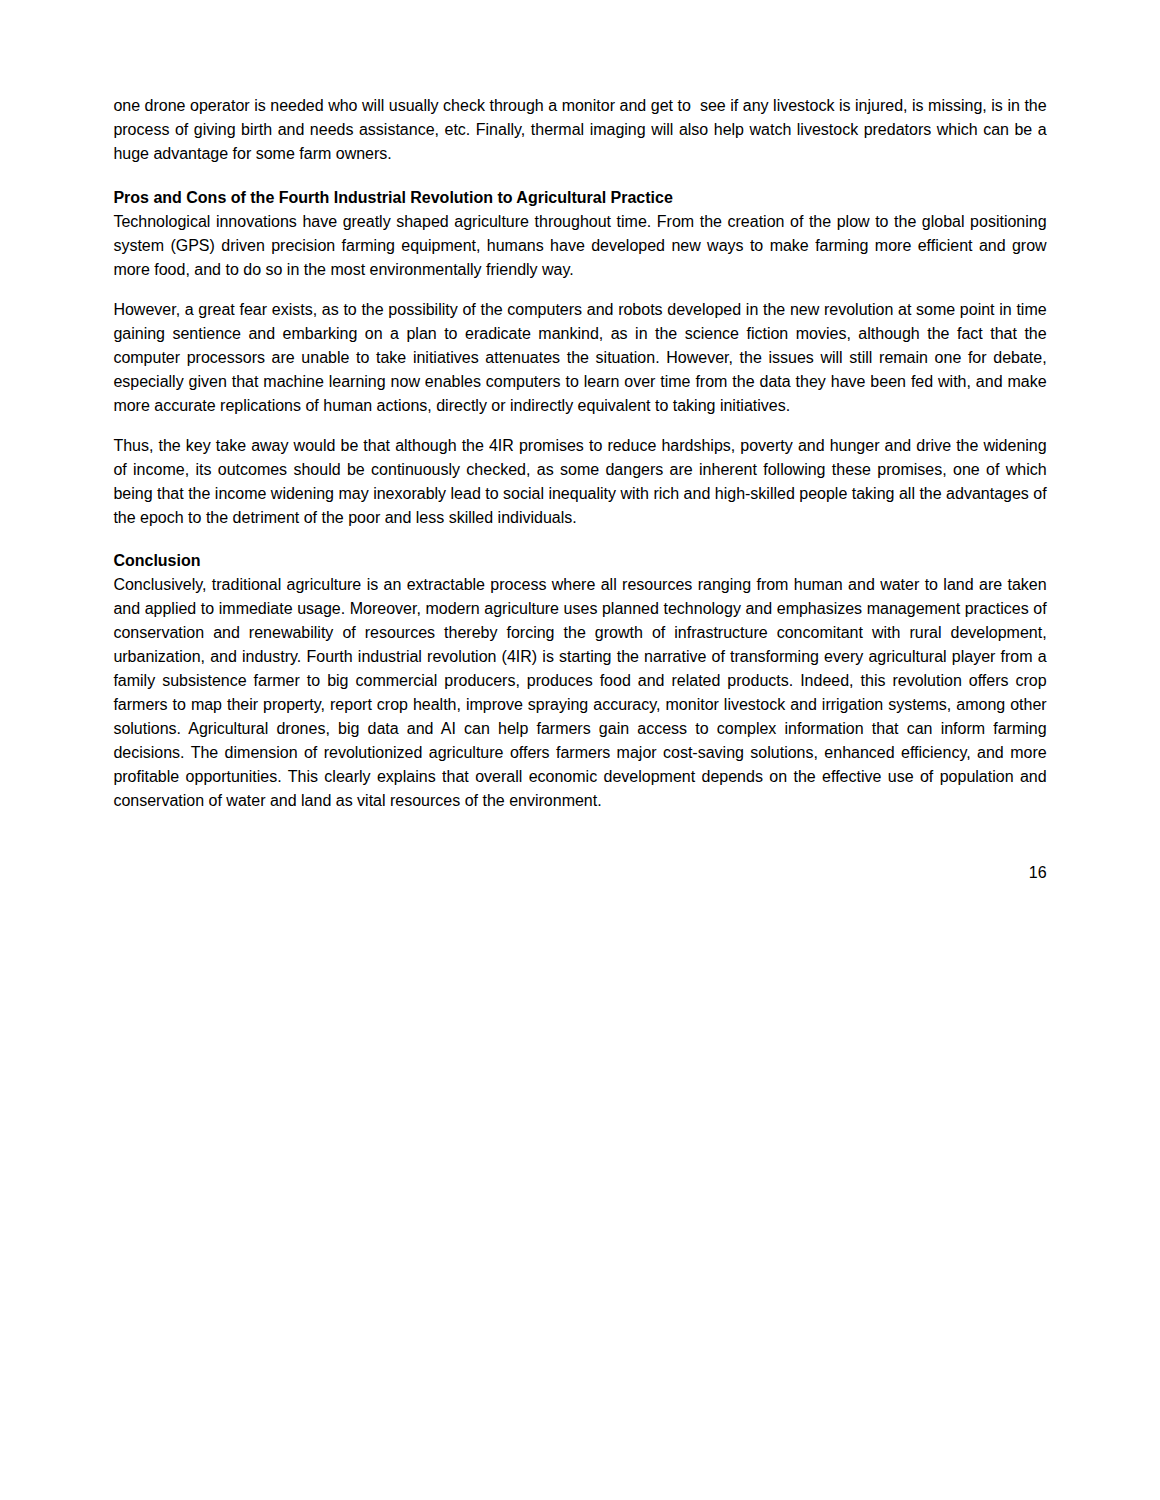one drone operator is needed who will usually check through a monitor and get to see if any livestock is injured, is missing, is in the process of giving birth and needs assistance, etc. Finally, thermal imaging will also help watch livestock predators which can be a huge advantage for some farm owners.
Pros and Cons of the Fourth Industrial Revolution to Agricultural Practice
Technological innovations have greatly shaped agriculture throughout time. From the creation of the plow to the global positioning system (GPS) driven precision farming equipment, humans have developed new ways to make farming more efficient and grow more food, and to do so in the most environmentally friendly way.
However, a great fear exists, as to the possibility of the computers and robots developed in the new revolution at some point in time gaining sentience and embarking on a plan to eradicate mankind, as in the science fiction movies, although the fact that the computer processors are unable to take initiatives attenuates the situation. However, the issues will still remain one for debate, especially given that machine learning now enables computers to learn over time from the data they have been fed with, and make more accurate replications of human actions, directly or indirectly equivalent to taking initiatives.
Thus, the key take away would be that although the 4IR promises to reduce hardships, poverty and hunger and drive the widening of income, its outcomes should be continuously checked, as some dangers are inherent following these promises, one of which being that the income widening may inexorably lead to social inequality with rich and high-skilled people taking all the advantages of the epoch to the detriment of the poor and less skilled individuals.
Conclusion
Conclusively, traditional agriculture is an extractable process where all resources ranging from human and water to land are taken and applied to immediate usage. Moreover, modern agriculture uses planned technology and emphasizes management practices of conservation and renewability of resources thereby forcing the growth of infrastructure concomitant with rural development, urbanization, and industry. Fourth industrial revolution (4IR) is starting the narrative of transforming every agricultural player from a family subsistence farmer to big commercial producers, produces food and related products. Indeed, this revolution offers crop farmers to map their property, report crop health, improve spraying accuracy, monitor livestock and irrigation systems, among other solutions. Agricultural drones, big data and AI can help farmers gain access to complex information that can inform farming decisions. The dimension of revolutionized agriculture offers farmers major cost-saving solutions, enhanced efficiency, and more profitable opportunities. This clearly explains that overall economic development depends on the effective use of population and conservation of water and land as vital resources of the environment.
16